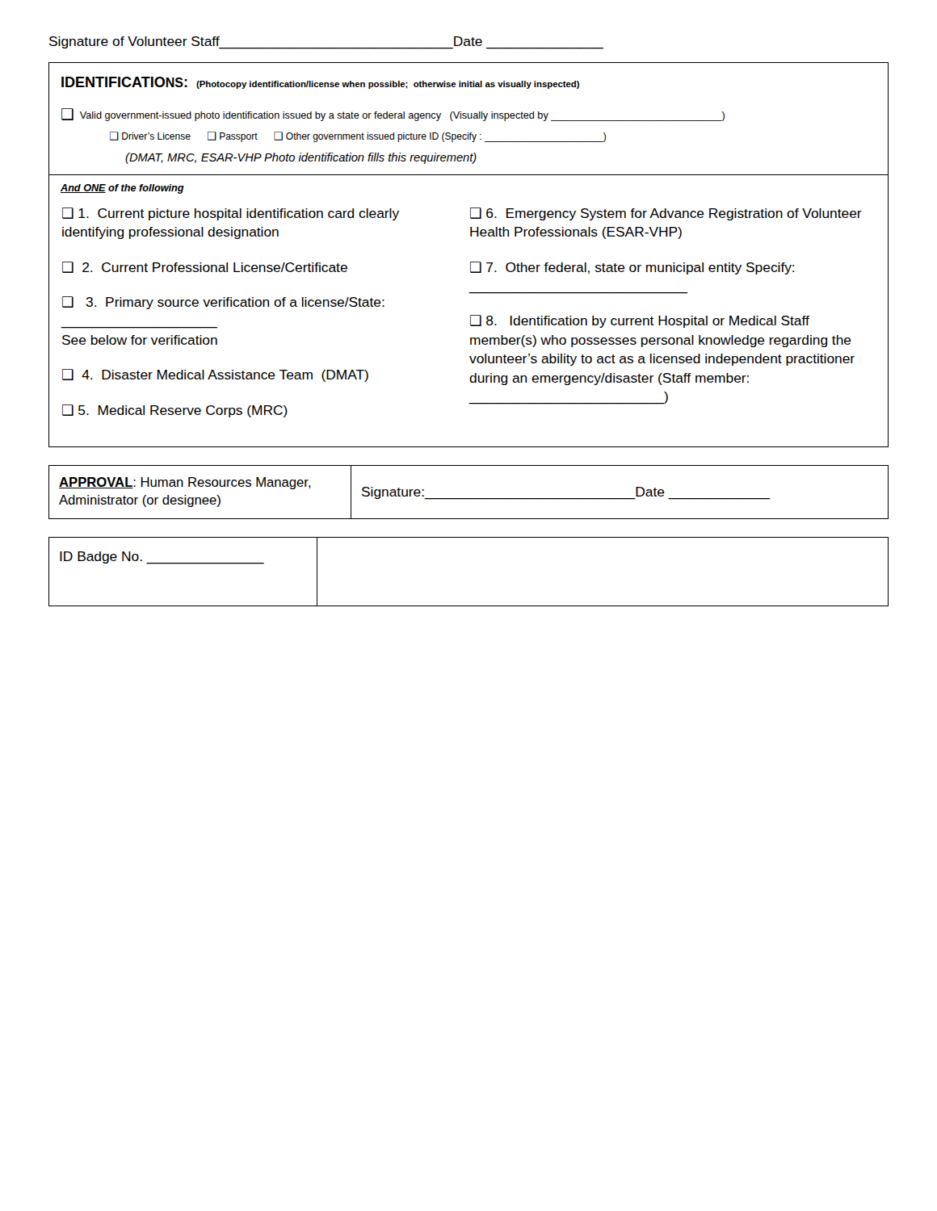Signature of Volunteer Staff______________________________Date _______________
IDENTIFICATIONS: (Photocopy identification/license when possible; otherwise initial as visually inspected)
❑ Valid government-issued photo identification issued by a state or federal agency (Visually inspected by ______________________________)
❑ Driver’s License ❑ Passport ❑ Other government issued picture ID (Specify : ______________________)
(DMAT, MRC, ESAR-VHP Photo identification fills this requirement)
And ONE of the following
| ❑ 1. Current picture hospital identification card clearly identifying professional designation ❑ 2. Current Professional License/Certificate ❑ 3. Primary source verification of a license/State: ____________________ See below for verification ❑ 4. Disaster Medical Assistance Team (DMAT) ❑ 5. Medical Reserve Corps (MRC) | ❑ 6. Emergency System for Advance Registration of Volunteer Health Professionals (ESAR-VHP) ❑ 7. Other federal, state or municipal entity Specify: ____________________________ ❑ 8. Identification by current Hospital or Medical Staff member(s) who possesses personal knowledge regarding the volunteer’s ability to act as a licensed independent practitioner during an emergency/disaster (Staff member: _________________________) |
| APPROVAL : Human Resources Manager, Administrator (or designee) | Signature:___________________________Date _____________ |
| ID Badge No. _______________ | |